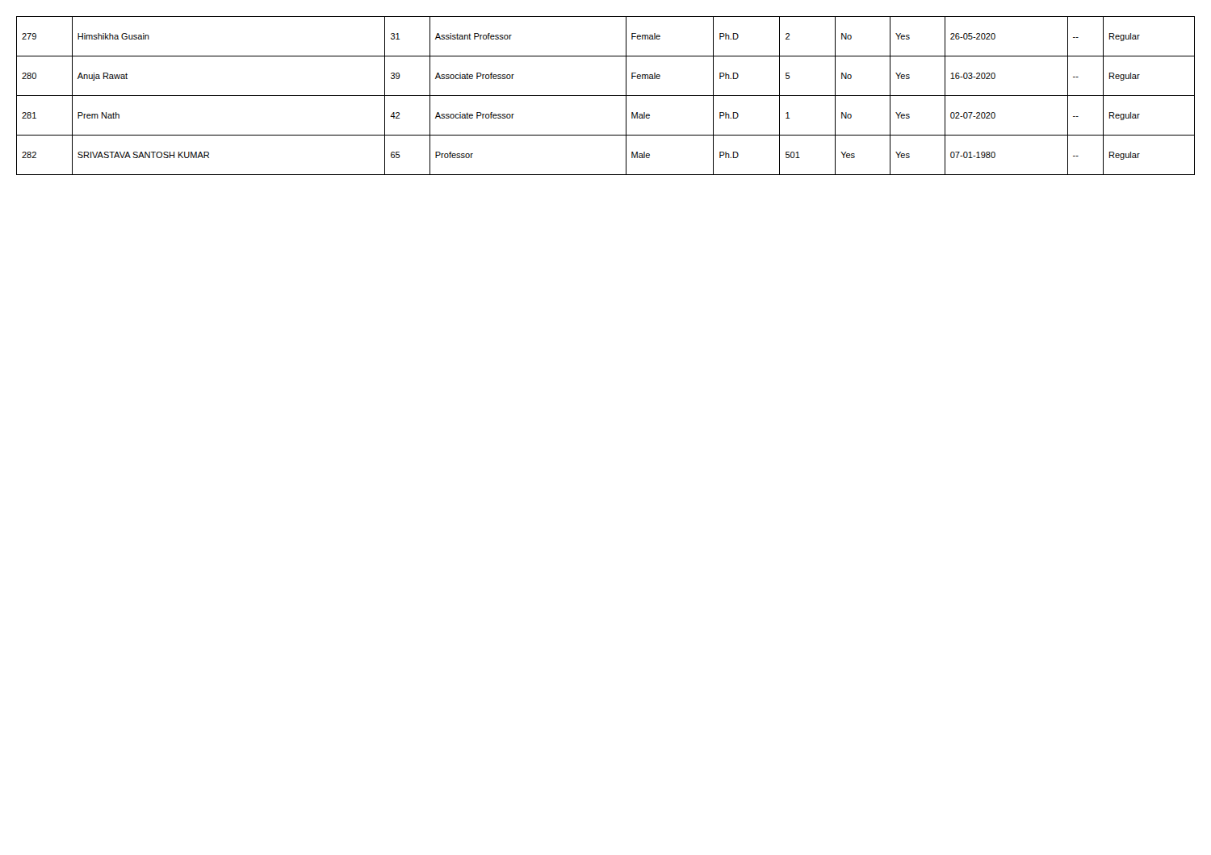| 279 | Himshikha Gusain | 31 | Assistant Professor | Female | Ph.D | 2 | No | Yes | 26-05-2020 | -- | Regular |
| 280 | Anuja Rawat | 39 | Associate Professor | Female | Ph.D | 5 | No | Yes | 16-03-2020 | -- | Regular |
| 281 | Prem Nath | 42 | Associate Professor | Male | Ph.D | 1 | No | Yes | 02-07-2020 | -- | Regular |
| 282 | SRIVASTAVA SANTOSH KUMAR | 65 | Professor | Male | Ph.D | 501 | Yes | Yes | 07-01-1980 | -- | Regular |